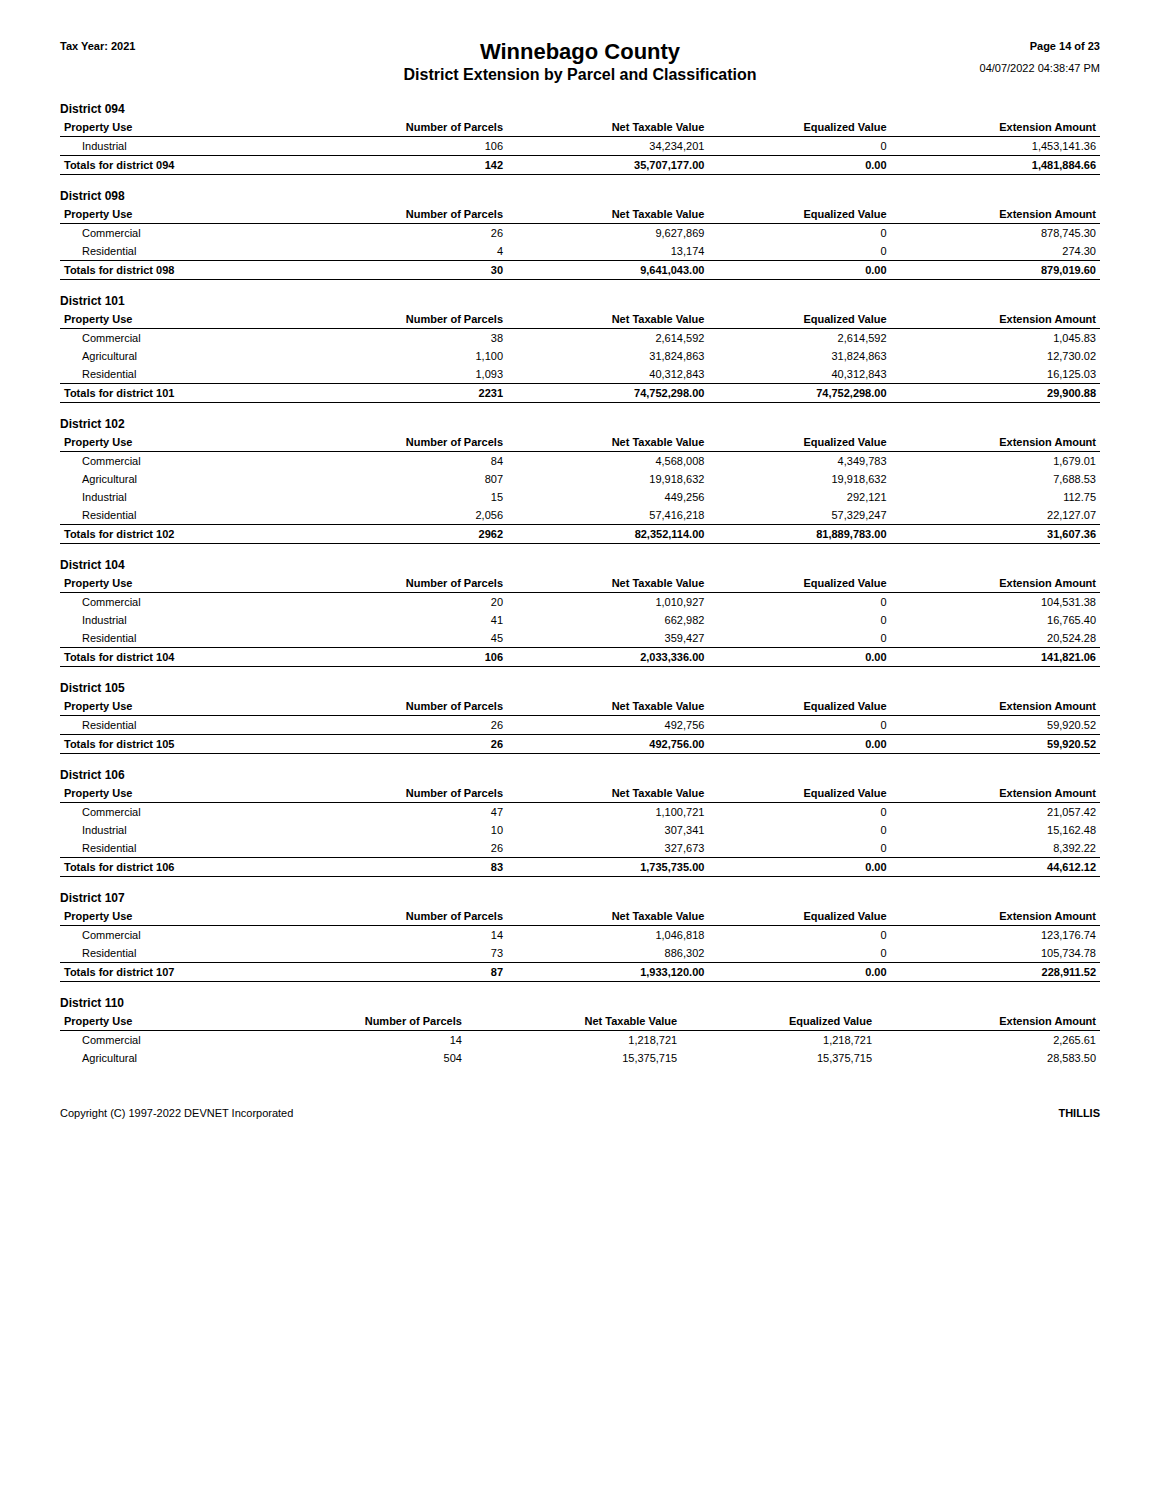Tax Year: 2021
Page 14 of 23
04/07/2022 04:38:47 PM
Winnebago County
District Extension by Parcel and Classification
District 094
| Property Use | Number of Parcels | Net Taxable Value | Equalized Value | Extension Amount |
| --- | --- | --- | --- | --- |
| Industrial | 106 | 34,234,201 | 0 | 1,453,141.36 |
| Totals for district 094 | 142 | 35,707,177.00 | 0.00 | 1,481,884.66 |
District 098
| Property Use | Number of Parcels | Net Taxable Value | Equalized Value | Extension Amount |
| --- | --- | --- | --- | --- |
| Commercial | 26 | 9,627,869 | 0 | 878,745.30 |
| Residential | 4 | 13,174 | 0 | 274.30 |
| Totals for district 098 | 30 | 9,641,043.00 | 0.00 | 879,019.60 |
District 101
| Property Use | Number of Parcels | Net Taxable Value | Equalized Value | Extension Amount |
| --- | --- | --- | --- | --- |
| Commercial | 38 | 2,614,592 | 2,614,592 | 1,045.83 |
| Agricultural | 1,100 | 31,824,863 | 31,824,863 | 12,730.02 |
| Residential | 1,093 | 40,312,843 | 40,312,843 | 16,125.03 |
| Totals for district 101 | 2231 | 74,752,298.00 | 74,752,298.00 | 29,900.88 |
District 102
| Property Use | Number of Parcels | Net Taxable Value | Equalized Value | Extension Amount |
| --- | --- | --- | --- | --- |
| Commercial | 84 | 4,568,008 | 4,349,783 | 1,679.01 |
| Agricultural | 807 | 19,918,632 | 19,918,632 | 7,688.53 |
| Industrial | 15 | 449,256 | 292,121 | 112.75 |
| Residential | 2,056 | 57,416,218 | 57,329,247 | 22,127.07 |
| Totals for district 102 | 2962 | 82,352,114.00 | 81,889,783.00 | 31,607.36 |
District 104
| Property Use | Number of Parcels | Net Taxable Value | Equalized Value | Extension Amount |
| --- | --- | --- | --- | --- |
| Commercial | 20 | 1,010,927 | 0 | 104,531.38 |
| Industrial | 41 | 662,982 | 0 | 16,765.40 |
| Residential | 45 | 359,427 | 0 | 20,524.28 |
| Totals for district 104 | 106 | 2,033,336.00 | 0.00 | 141,821.06 |
District 105
| Property Use | Number of Parcels | Net Taxable Value | Equalized Value | Extension Amount |
| --- | --- | --- | --- | --- |
| Residential | 26 | 492,756 | 0 | 59,920.52 |
| Totals for district 105 | 26 | 492,756.00 | 0.00 | 59,920.52 |
District 106
| Property Use | Number of Parcels | Net Taxable Value | Equalized Value | Extension Amount |
| --- | --- | --- | --- | --- |
| Commercial | 47 | 1,100,721 | 0 | 21,057.42 |
| Industrial | 10 | 307,341 | 0 | 15,162.48 |
| Residential | 26 | 327,673 | 0 | 8,392.22 |
| Totals for district 106 | 83 | 1,735,735.00 | 0.00 | 44,612.12 |
District 107
| Property Use | Number of Parcels | Net Taxable Value | Equalized Value | Extension Amount |
| --- | --- | --- | --- | --- |
| Commercial | 14 | 1,046,818 | 0 | 123,176.74 |
| Residential | 73 | 886,302 | 0 | 105,734.78 |
| Totals for district 107 | 87 | 1,933,120.00 | 0.00 | 228,911.52 |
District 110
| Property Use | Number of Parcels | Net Taxable Value | Equalized Value | Extension Amount |
| --- | --- | --- | --- | --- |
| Commercial | 14 | 1,218,721 | 1,218,721 | 2,265.61 |
| Agricultural | 504 | 15,375,715 | 15,375,715 | 28,583.50 |
Copyright (C) 1997-2022 DEVNET Incorporated THILLIS